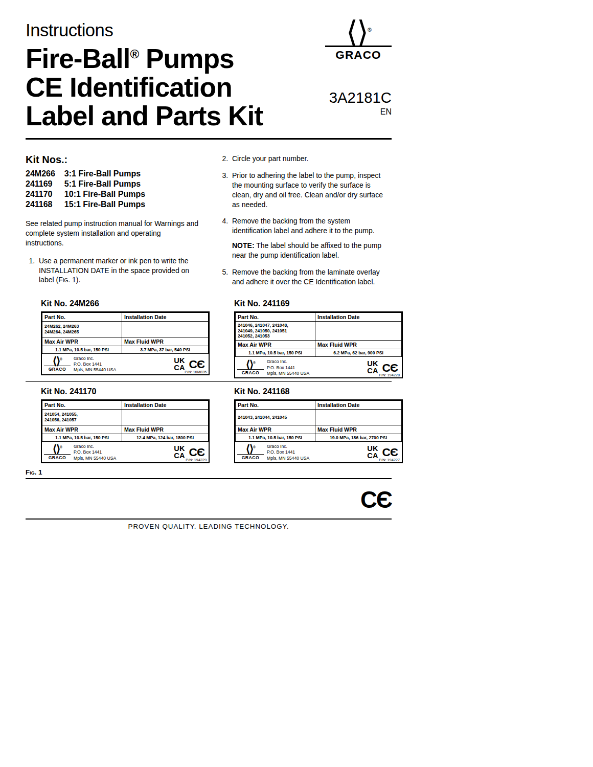⟨⟩®
GRACO
Instructions
Fire-Ball® Pumps
CE Identification
Label and Parts Kit
3A2181C
EN
Kit Nos.:
| 24M266 | 3:1 Fire-Ball Pumps |
| 241169 | 5:1 Fire-Ball Pumps |
| 241170 | 10:1 Fire-Ball Pumps |
| 241168 | 15:1 Fire-Ball Pumps |
See related pump instruction manual for Warnings and complete system installation and operating instructions.
Use a permanent marker or ink pen to write the INSTALLATION DATE in the space provided on label (Fig. 1).
Circle your part number.
Prior to adhering the label to the pump, inspect the mounting surface to verify the surface is clean, dry and oil free. Clean and/or dry surface as needed.
Remove the backing from the system identification label and adhere it to the pump.
NOTE: The label should be affixed to the pump near the pump identification label.
Remove the backing from the laminate overlay and adhere it over the CE Identification label.
Kit No. 24M266
| Part No. | Installation Date |
| --- | --- |
| 24M262, 24M263 24M264, 24M265 | |
| Max Air WPR | Max Fluid WPR |
| 1.1 MPa, 10.5 bar, 150 PSI | 3.7 MPa, 37 bar, 540 PSI |
⟨⟩®
GRACO
Graco Inc.
P.O. Box 1441
Mpls, MN 55440 USA
UK
CA
CЄ
P/N: 16M835
Kit No. 241169
| Part No. | Installation Date |
| --- | --- |
| 241046, 241047, 241048, 241049, 241050, 241051 241052, 241053 | |
| Max Air WPR | Max Fluid WPR |
| 1.1 MPa, 10.5 bar, 150 PSI | 6.2 MPa, 62 bar, 900 PSI |
⟨⟩®
GRACO
Graco Inc.
P.O. Box 1441
Mpls, MN 55440 USA
UK
CA
CЄ
P/N: 194228
Kit No. 241170
| Part No. | Installation Date |
| --- | --- |
| 241054, 241055, 241056, 241057 | |
| Max Air WPR | Max Fluid WPR |
| 1.1 MPa, 10.5 bar, 150 PSI | 12.4 MPa, 124 bar, 1800 PSI |
⟨⟩®
GRACO
Graco Inc.
P.O. Box 1441
Mpls, MN 55440 USA
UK
CA
CЄ
P/N: 194229
Kit No. 241168
| Part No. | Installation Date |
| --- | --- |
| 241043, 241044, 241045 | |
| Max Air WPR | Max Fluid WPR |
| 1.1 MPa, 10.5 bar, 150 PSI | 19.0 MPa, 186 bar, 2700 PSI |
⟨⟩®
GRACO
Graco Inc.
P.O. Box 1441
Mpls, MN 55440 USA
UK
CA
CЄ
P/N: 194227
Fig. 1
CЄ
PROVEN QUALITY. LEADING TECHNOLOGY.